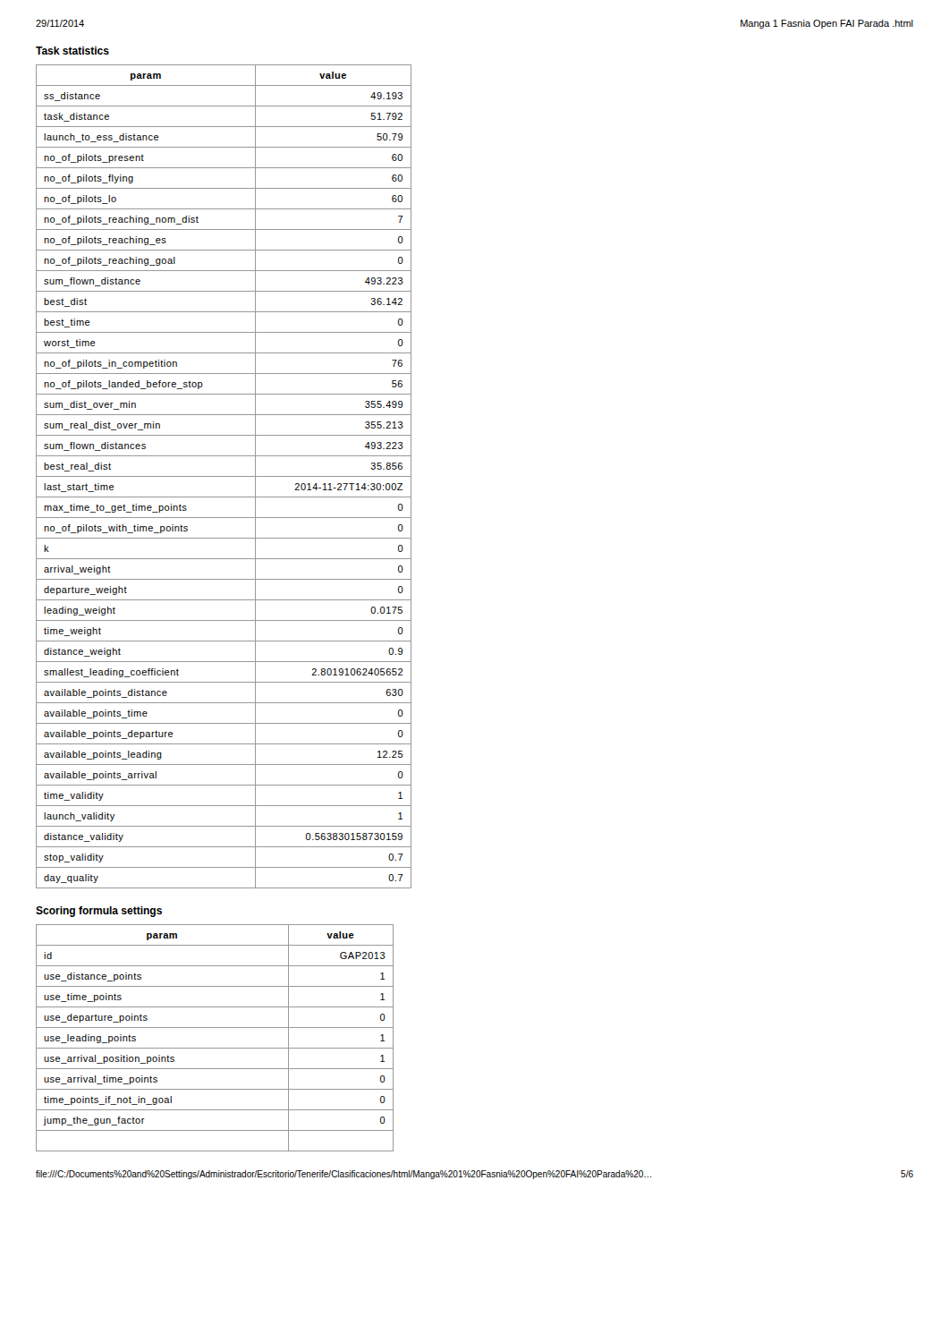29/11/2014 Manga 1 Fasnia Open FAI Parada .html
Task statistics
| param | value |
| --- | --- |
| ss_distance | 49.193 |
| task_distance | 51.792 |
| launch_to_ess_distance | 50.79 |
| no_of_pilots_present | 60 |
| no_of_pilots_flying | 60 |
| no_of_pilots_lo | 60 |
| no_of_pilots_reaching_nom_dist | 7 |
| no_of_pilots_reaching_es | 0 |
| no_of_pilots_reaching_goal | 0 |
| sum_flown_distance | 493.223 |
| best_dist | 36.142 |
| best_time | 0 |
| worst_time | 0 |
| no_of_pilots_in_competition | 76 |
| no_of_pilots_landed_before_stop | 56 |
| sum_dist_over_min | 355.499 |
| sum_real_dist_over_min | 355.213 |
| sum_flown_distances | 493.223 |
| best_real_dist | 35.856 |
| last_start_time | 2014-11-27T14:30:00Z |
| max_time_to_get_time_points | 0 |
| no_of_pilots_with_time_points | 0 |
| k | 0 |
| arrival_weight | 0 |
| departure_weight | 0 |
| leading_weight | 0.0175 |
| time_weight | 0 |
| distance_weight | 0.9 |
| smallest_leading_coefficient | 2.80191062405652 |
| available_points_distance | 630 |
| available_points_time | 0 |
| available_points_departure | 0 |
| available_points_leading | 12.25 |
| available_points_arrival | 0 |
| time_validity | 1 |
| launch_validity | 1 |
| distance_validity | 0.563830158730159 |
| stop_validity | 0.7 |
| day_quality | 0.7 |
Scoring formula settings
| param | value |
| --- | --- |
| id | GAP2013 |
| use_distance_points | 1 |
| use_time_points | 1 |
| use_departure_points | 0 |
| use_leading_points | 1 |
| use_arrival_position_points | 1 |
| use_arrival_time_points | 0 |
| time_points_if_not_in_goal | 0 |
| jump_the_gun_factor | 0 |
file:///C:/Documents%20and%20Settings/Administrador/Escritorio/Tenerife/Clasificaciones/html/Manga%201%20Fasnia%20Open%20FAI%20Parada%20… 5/6